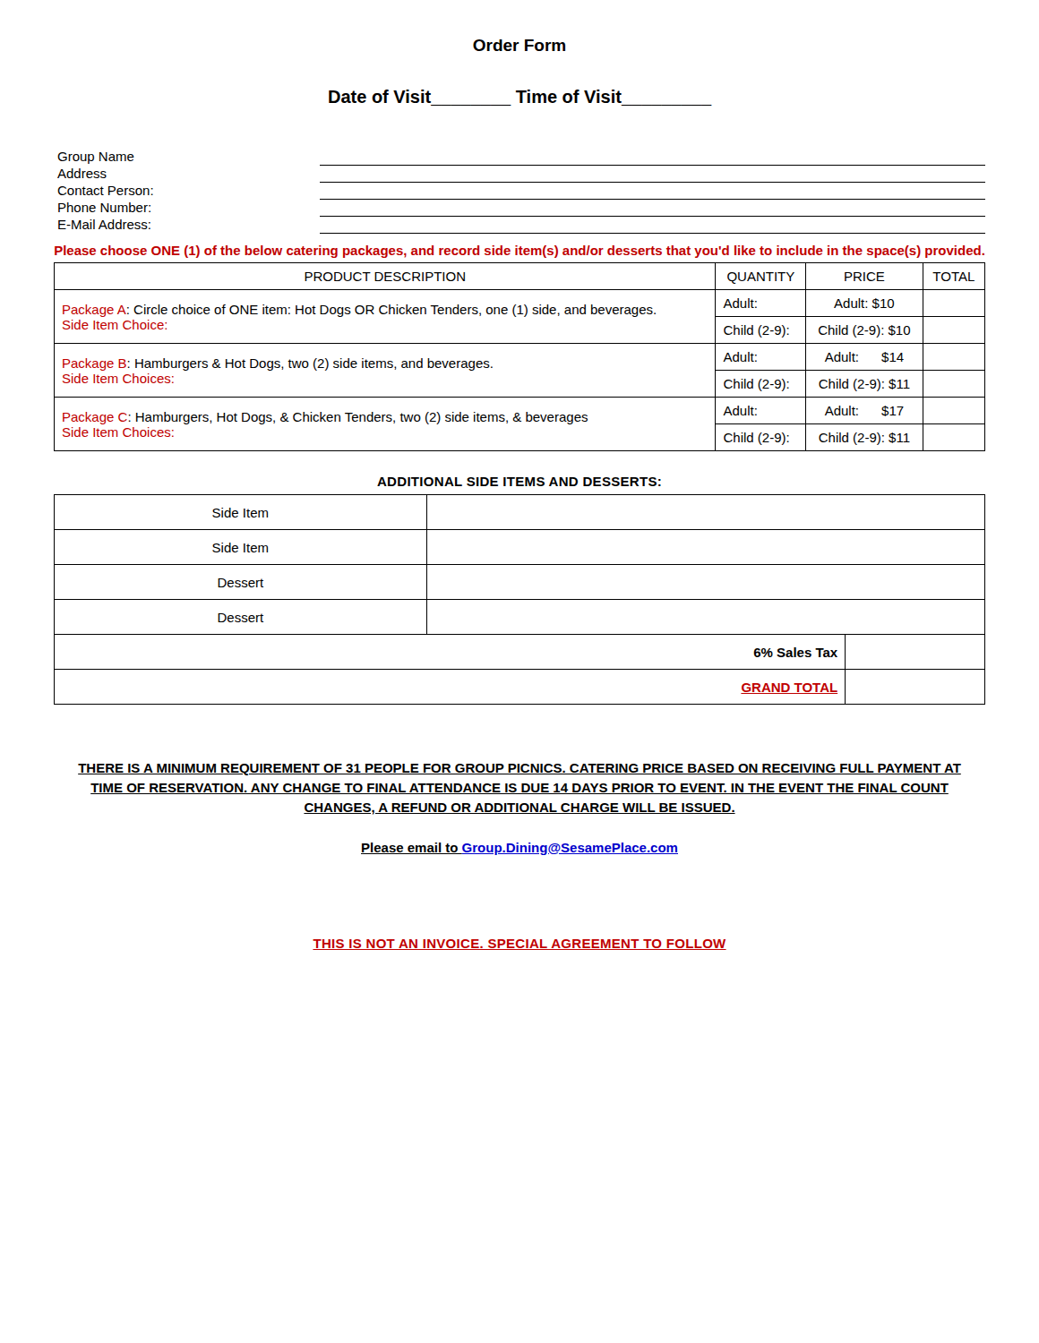Order Form
Date of Visit________ Time of Visit_________
| Group Name | | |
| Address | | |
| Contact Person: | | |
| Phone Number: | | |
| E-Mail Address: | | |
Please choose ONE (1) of the below catering packages, and record side item(s) and/or desserts that you'd like to include in the space(s) provided.
| PRODUCT DESCRIPTION | QUANTITY | PRICE | TOTAL |
| --- | --- | --- | --- |
| Package A : Circle choice of ONE item: Hot Dogs OR Chicken Tenders, one (1) side, and beverages. Side Item Choice: | Adult: | Adult: $10 | |
| Child (2-9): | Child (2-9): $10 | |
| Package B : Hamburgers & Hot Dogs, two (2) side items, and beverages. Side Item Choices: | Adult: | Adult: $14 | |
| Child (2-9): | Child (2-9): $11 | |
| Package C : Hamburgers, Hot Dogs, & Chicken Tenders, two (2) side items, & beverages Side Item Choices: | Adult: | Adult: $17 | |
| Child (2-9): | Child (2-9): $11 | |
ADDITIONAL SIDE ITEMS AND DESSERTS:
| Side Item | |
| Side Item | |
| Dessert | |
| Dessert | |
| 6% Sales Tax | |
| GRAND TOTAL | |
THERE IS A MINIMUM REQUIREMENT OF 31 PEOPLE FOR GROUP PICNICS. CATERING PRICE BASED ON RECEIVING FULL PAYMENT AT TIME OF RESERVATION. ANY CHANGE TO FINAL ATTENDANCE IS DUE 14 DAYS PRIOR TO EVENT. IN THE EVENT THE FINAL COUNT CHANGES, A REFUND OR ADDITIONAL CHARGE WILL BE ISSUED.
Please email to Group.Dining@SesamePlace.com
THIS IS NOT AN INVOICE. SPECIAL AGREEMENT TO FOLLOW